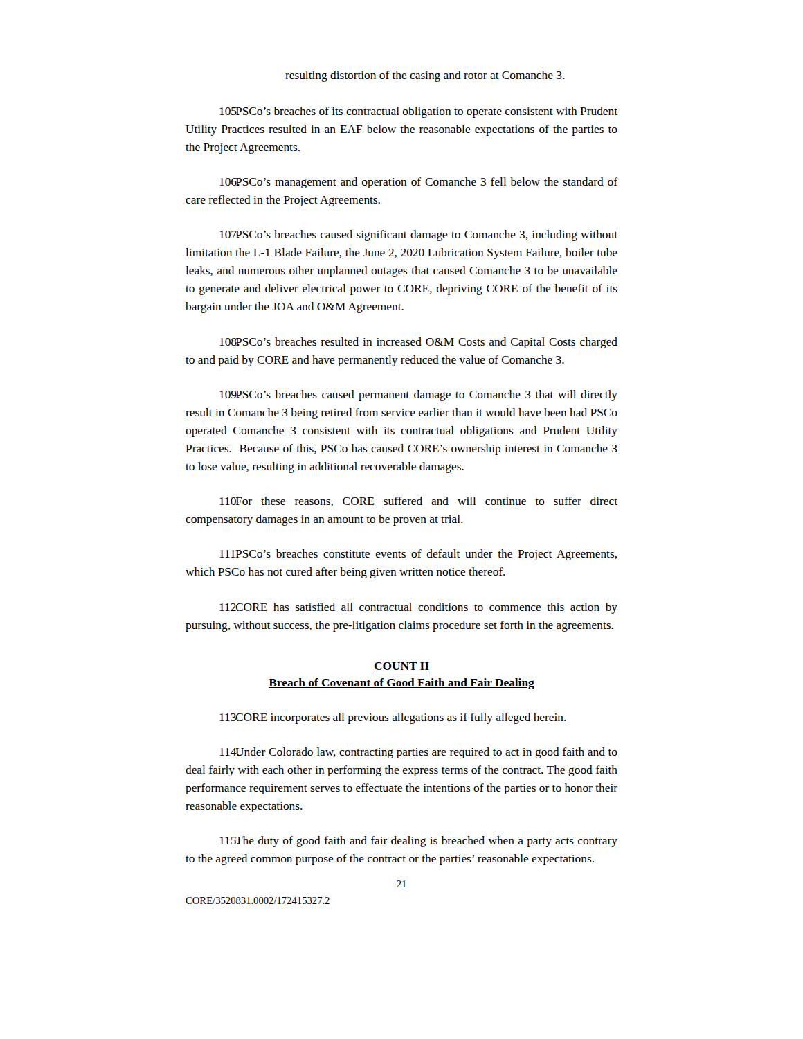resulting distortion of the casing and rotor at Comanche 3.
105. PSCo’s breaches of its contractual obligation to operate consistent with Prudent Utility Practices resulted in an EAF below the reasonable expectations of the parties to the Project Agreements.
106. PSCo’s management and operation of Comanche 3 fell below the standard of care reflected in the Project Agreements.
107. PSCo’s breaches caused significant damage to Comanche 3, including without limitation the L-1 Blade Failure, the June 2, 2020 Lubrication System Failure, boiler tube leaks, and numerous other unplanned outages that caused Comanche 3 to be unavailable to generate and deliver electrical power to CORE, depriving CORE of the benefit of its bargain under the JOA and O&M Agreement.
108. PSCo’s breaches resulted in increased O&M Costs and Capital Costs charged to and paid by CORE and have permanently reduced the value of Comanche 3.
109. PSCo’s breaches caused permanent damage to Comanche 3 that will directly result in Comanche 3 being retired from service earlier than it would have been had PSCo operated Comanche 3 consistent with its contractual obligations and Prudent Utility Practices. Because of this, PSCo has caused CORE’s ownership interest in Comanche 3 to lose value, resulting in additional recoverable damages.
110. For these reasons, CORE suffered and will continue to suffer direct compensatory damages in an amount to be proven at trial.
111. PSCo’s breaches constitute events of default under the Project Agreements, which PSCo has not cured after being given written notice thereof.
112. CORE has satisfied all contractual conditions to commence this action by pursuing, without success, the pre-litigation claims procedure set forth in the agreements.
COUNT II Breach of Covenant of Good Faith and Fair Dealing
113. CORE incorporates all previous allegations as if fully alleged herein.
114. Under Colorado law, contracting parties are required to act in good faith and to deal fairly with each other in performing the express terms of the contract. The good faith performance requirement serves to effectuate the intentions of the parties or to honor their reasonable expectations.
115. The duty of good faith and fair dealing is breached when a party acts contrary to the agreed common purpose of the contract or the parties’ reasonable expectations.
21
CORE/3520831.0002/172415327.2